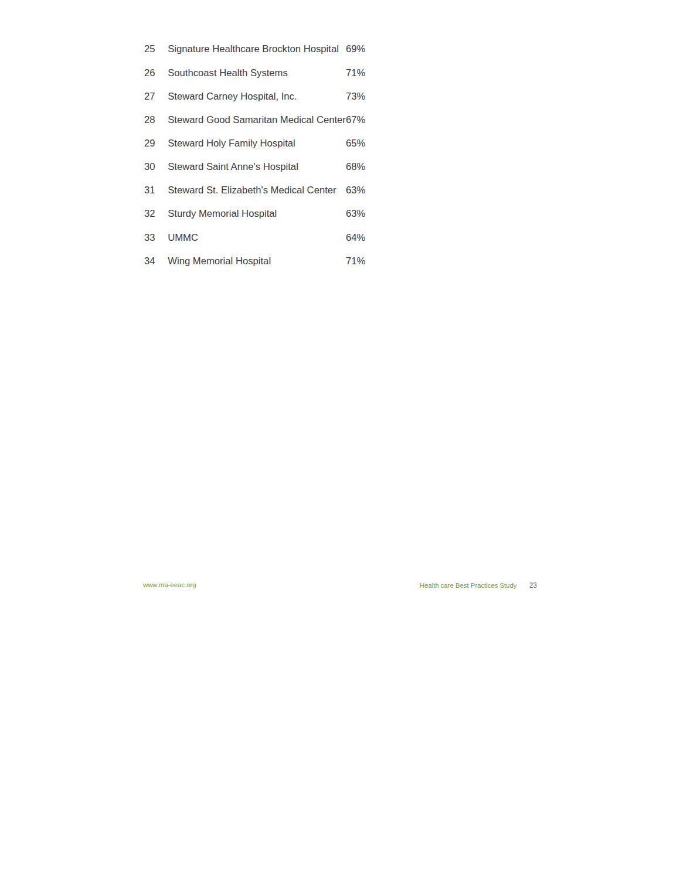| 25 | Signature Healthcare Brockton Hospital | 69% |
| 26 | Southcoast Health Systems | 71% |
| 27 | Steward Carney Hospital, Inc. | 73% |
| 28 | Steward Good Samaritan Medical Center | 67% |
| 29 | Steward Holy Family Hospital | 65% |
| 30 | Steward Saint Anne's Hospital | 68% |
| 31 | Steward St. Elizabeth's Medical Center | 63% |
| 32 | Sturdy Memorial Hospital | 63% |
| 33 | UMMC | 64% |
| 34 | Wing Memorial Hospital | 71% |
www.ma-eeac.org Health care Best Practices Study23